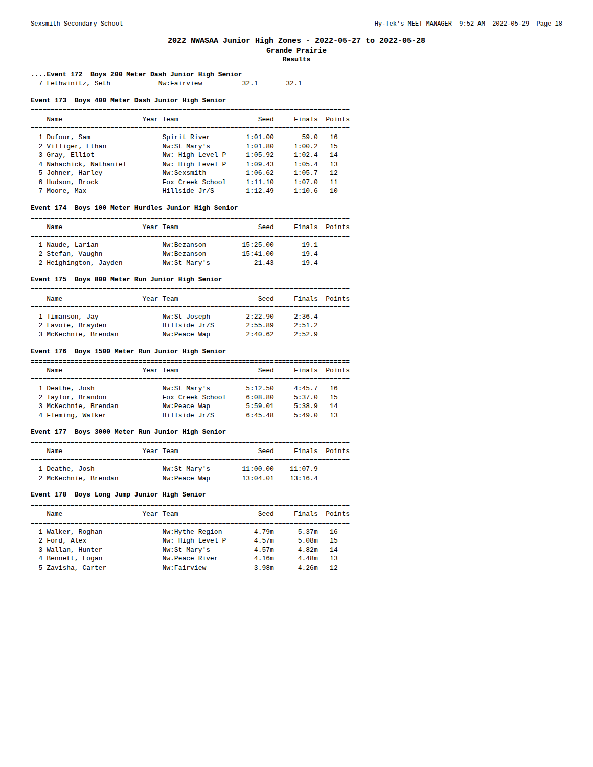Sexsmith Secondary School
Hy-Tek's MEET MANAGER 9:52 AM 2022-05-29 Page 18
2022 NWASAA Junior High Zones - 2022-05-27 to 2022-05-28
Grande Prairie
Results
....Event 172 Boys 200 Meter Dash Junior High Senior
  7 Lethwinitz, Seth            Nw:Fairview          32.1       32.1
Event 173 Boys 400 Meter Dash Junior High Senior
================================================================================
    Name                    Year Team                    Seed     Finals  Points
================================================================================
  1 Dufour, Sam                  Spirit River         1:01.00       59.0   16
  2 Villiger, Ethan              Nw:St Mary's         1:01.80     1:00.2   15
  3 Gray, Elliot                 Nw: High Level P     1:05.92     1:02.4   14
  4 Nahachick, Nathaniel         Nw: High Level P     1:09.43     1:05.4   13
  5 Johner, Harley               Nw:Sexsmith          1:06.62     1:05.7   12
  6 Hudson, Brock                Fox Creek School     1:11.10     1:07.0   11
  7 Moore, Max                   Hillside Jr/S        1:12.49     1:10.6   10
Event 174 Boys 100 Meter Hurdles Junior High Senior
================================================================================
    Name                    Year Team                    Seed     Finals  Points
================================================================================
  1 Naude, Larian                Nw:Bezanson         15:25.00       19.1
  2 Stefan, Vaughn               Nw:Bezanson         15:41.00       19.4
  2 Heighington, Jayden          Nw:St Mary's           21.43       19.4
Event 175 Boys 800 Meter Run Junior High Senior
================================================================================
    Name                    Year Team                    Seed     Finals  Points
================================================================================
  1 Timanson, Jay                Nw:St Joseph         2:22.90     2:36.4
  2 Lavoie, Brayden              Hillside Jr/S        2:55.89     2:51.2
  3 McKechnie, Brendan           Nw:Peace Wap         2:40.62     2:52.9
Event 176 Boys 1500 Meter Run Junior High Senior
================================================================================
    Name                    Year Team                    Seed     Finals  Points
================================================================================
  1 Deathe, Josh                 Nw:St Mary's         5:12.50     4:45.7   16
  2 Taylor, Brandon              Fox Creek School     6:08.80     5:37.0   15
  3 McKechnie, Brendan           Nw:Peace Wap         5:59.01     5:38.9   14
  4 Fleming, Walker              Hillside Jr/S        6:45.48     5:49.0   13
Event 177 Boys 3000 Meter Run Junior High Senior
================================================================================
    Name                    Year Team                    Seed     Finals  Points
================================================================================
  1 Deathe, Josh                 Nw:St Mary's        11:00.00    11:07.9
  2 McKechnie, Brendan           Nw:Peace Wap        13:04.01    13:16.4
Event 178 Boys Long Jump Junior High Senior
================================================================================
    Name                    Year Team                    Seed     Finals  Points
================================================================================
  1 Walker, Roghan               Nw:Hythe Region        4.79m      5.37m   16
  2 Ford, Alex                   Nw: High Level P       4.57m      5.08m   15
  3 Wallan, Hunter               Nw:St Mary's           4.57m      4.82m   14
  4 Bennett, Logan               Nw.Peace River         4.16m      4.48m   13
  5 Zavisha, Carter              Nw:Fairview            3.98m      4.26m   12